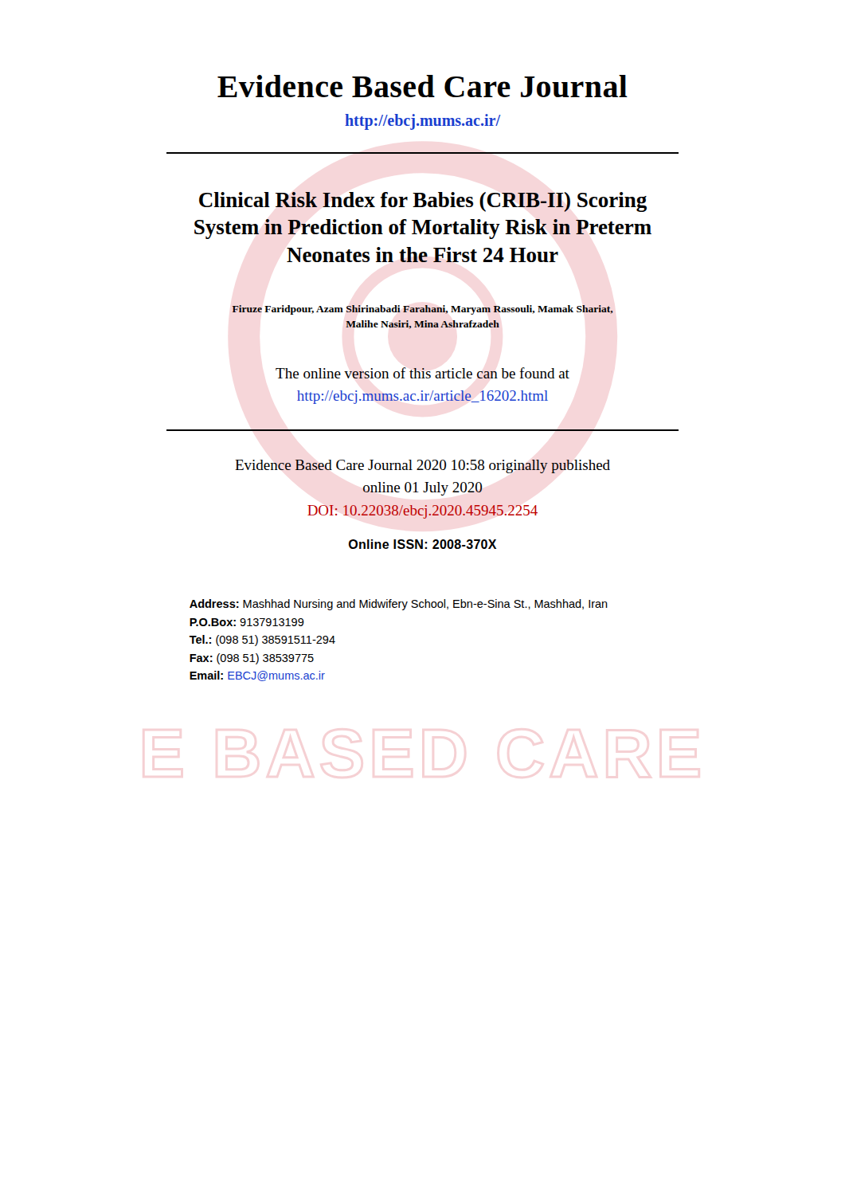E BASED CARE
Evidence Based Care Journal
http://ebcj.mums.ac.ir/
Clinical Risk Index for Babies (CRIB-II) Scoring System in Prediction of Mortality Risk in Preterm Neonates in the First 24 Hour
Firuze Faridpour, Azam Shirinabadi Farahani, Maryam Rassouli, Mamak Shariat,
Malihe Nasiri, Mina Ashrafzadeh
The online version of this article can be found at
http://ebcj.mums.ac.ir/article_16202.html
Evidence Based Care Journal 2020 10:58 originally published
online 01 July 2020
DOI: 10.22038/ebcj.2020.45945.2254
Online ISSN: 2008-370X
Address: Mashhad Nursing and Midwifery School, Ebn-e-Sina St., Mashhad, Iran
P.O.Box: 9137913199
Tel.: (098 51) 38591511-294
Fax: (098 51) 38539775
Email: EBCJ@mums.ac.ir